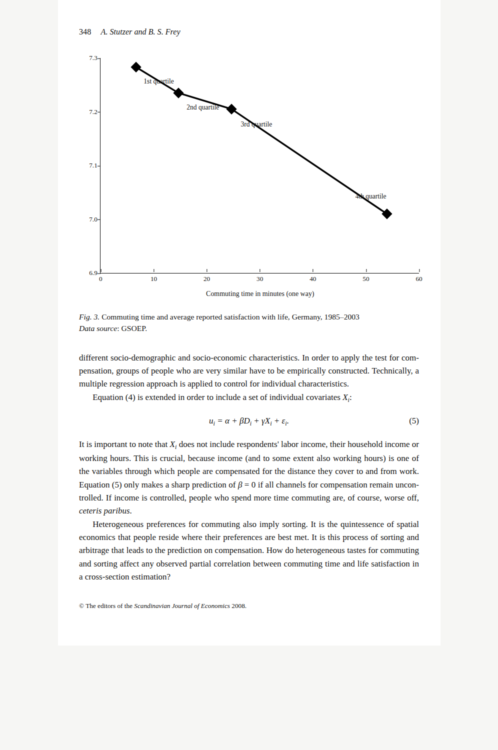348 A. Stutzer and B. S. Frey
7.3 7.2 7.1 7.0 6.9 0 10 20 30 40 50 60 1st quartile 2nd quartile 3rd quartile 4th quartile
Commuting time in minutes (one way)
Fig. 3. Commuting time and average reported satisfaction with life, Germany, 1985–2003
Data source: GSOEP.
different socio-demographic and socio-economic characteristics. In order to apply the test for compensation, groups of people who are very similar have to be empirically constructed. Technically, a multiple regression approach is applied to control for individual characteristics.
Equation (4) is extended in order to include a set of individual covariates Xi:
ui = α + βDi + γXi + εi. (5)
It is important to note that Xi does not include respondents' labor income, their household income or working hours. This is crucial, because income (and to some extent also working hours) is one of the variables through which people are compensated for the distance they cover to and from work. Equation (5) only makes a sharp prediction of β = 0 if all channels for compensation remain uncontrolled. If income is controlled, people who spend more time commuting are, of course, worse off, ceteris paribus.
Heterogeneous preferences for commuting also imply sorting. It is the quintessence of spatial economics that people reside where their preferences are best met. It is this process of sorting and arbitrage that leads to the prediction on compensation. How do heterogeneous tastes for commuting and sorting affect any observed partial correlation between commuting time and life satisfaction in a cross-section estimation?
© The editors of the Scandinavian Journal of Economics 2008.